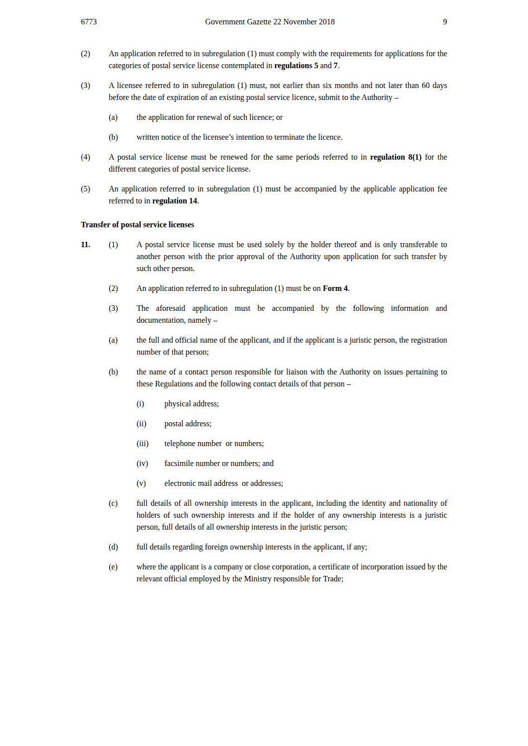6773 Government Gazette 22 November 2018 9
(2) An application referred to in subregulation (1) must comply with the requirements for applications for the categories of postal service license contemplated in regulations 5 and 7.
(3) A licensee referred to in subregulation (1) must, not earlier than six months and not later than 60 days before the date of expiration of an existing postal service licence, submit to the Authority –
(a) the application for renewal of such licence; or
(b) written notice of the licensee’s intention to terminate the licence.
(4) A postal service license must be renewed for the same periods referred to in regulation 8(1) for the different categories of postal service license.
(5) An application referred to in subregulation (1) must be accompanied by the applicable application fee referred to in regulation 14.
Transfer of postal service licenses
11. (1) A postal service license must be used solely by the holder thereof and is only transferable to another person with the prior approval of the Authority upon application for such transfer by such other person.
(2) An application referred to in subregulation (1) must be on Form 4.
(3) The aforesaid application must be accompanied by the following information and documentation, namely –
(a) the full and official name of the applicant, and if the applicant is a juristic person, the registration number of that person;
(b) the name of a contact person responsible for liaison with the Authority on issues pertaining to these Regulations and the following contact details of that person –
(i) physical address;
(ii) postal address;
(iii) telephone number or numbers;
(iv) facsimile number or numbers; and
(v) electronic mail address or addresses;
(c) full details of all ownership interests in the applicant, including the identity and nationality of holders of such ownership interests and if the holder of any ownership interests is a juristic person, full details of all ownership interests in the juristic person;
(d) full details regarding foreign ownership interests in the applicant, if any;
(e) where the applicant is a company or close corporation, a certificate of incorporation issued by the relevant official employed by the Ministry responsible for Trade;